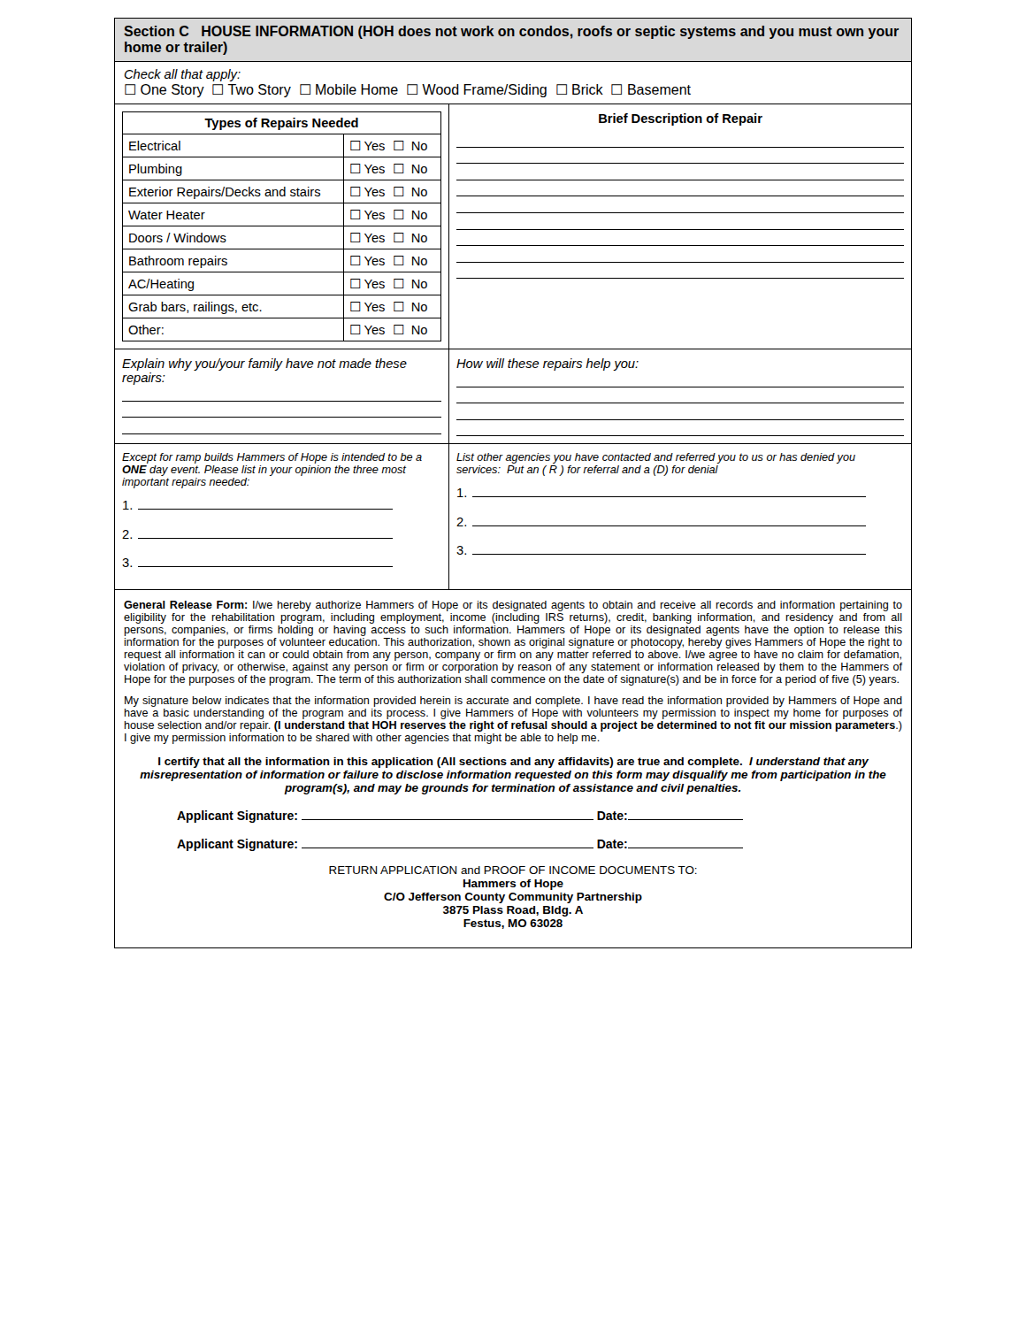Section C HOUSE INFORMATION (HOH does not work on condos, roofs or septic systems and you must own your home or trailer)
Check all that apply:
☐ One Story ☐ Two Story ☐ Mobile Home ☐ Wood Frame/Siding ☐ Brick ☐ Basement
| Types of Repairs Needed |
| --- |
| Electrical | ☐ Yes ☐ No |
| Plumbing | ☐ Yes ☐ No |
| Exterior Repairs/Decks and stairs | ☐ Yes ☐ No |
| Water Heater | ☐ Yes ☐ No |
| Doors / Windows | ☐ Yes ☐ No |
| Bathroom repairs | ☐ Yes ☐ No |
| AC/Heating | ☐ Yes ☐ No |
| Grab bars, railings, etc. | ☐ Yes ☐ No |
| Other: | ☐ Yes ☐ No |
Brief Description of Repair
Explain why you/your family have not made these repairs:
How will these repairs help you:
Except for ramp builds Hammers of Hope is intended to be a ONE day event. Please list in your opinion the three most important repairs needed:
1.
2.
3.
List other agencies you have contacted and referred you to us or has denied you services: Put an ( R ) for referral and a (D) for denial
1.
2.
3.
General Release Form: I/we hereby authorize Hammers of Hope or its designated agents to obtain and receive all records and information pertaining to eligibility for the rehabilitation program, including employment, income (including IRS returns), credit, banking information, and residency and from all persons, companies, or firms holding or having access to such information. Hammers of Hope or its designated agents have the option to release this information for the purposes of volunteer education. This authorization, shown as original signature or photocopy, hereby gives Hammers of Hope the right to request all information it can or could obtain from any person, company or firm on any matter referred to above. I/we agree to have no claim for defamation, violation of privacy, or otherwise, against any person or firm or corporation by reason of any statement or information released by them to the Hammers of Hope for the purposes of the program. The term of this authorization shall commence on the date of signature(s) and be in force for a period of five (5) years.
My signature below indicates that the information provided herein is accurate and complete. I have read the information provided by Hammers of Hope and have a basic understanding of the program and its process. I give Hammers of Hope with volunteers my permission to inspect my home for purposes of house selection and/or repair. (I understand that HOH reserves the right of refusal should a project be determined to not fit our mission parameters.) I give my permission information to be shared with other agencies that might be able to help me.
I certify that all the information in this application (All sections and any affidavits) are true and complete. I understand that any misrepresentation of information or failure to disclose information requested on this form may disqualify me from participation in the program(s), and may be grounds for termination of assistance and civil penalties.
Applicant Signature: Date:
Applicant Signature: Date:
RETURN APPLICATION and PROOF OF INCOME DOCUMENTS TO:
Hammers of Hope
C/O Jefferson County Community Partnership
3875 Plass Road, Bldg. A
Festus, MO 63028